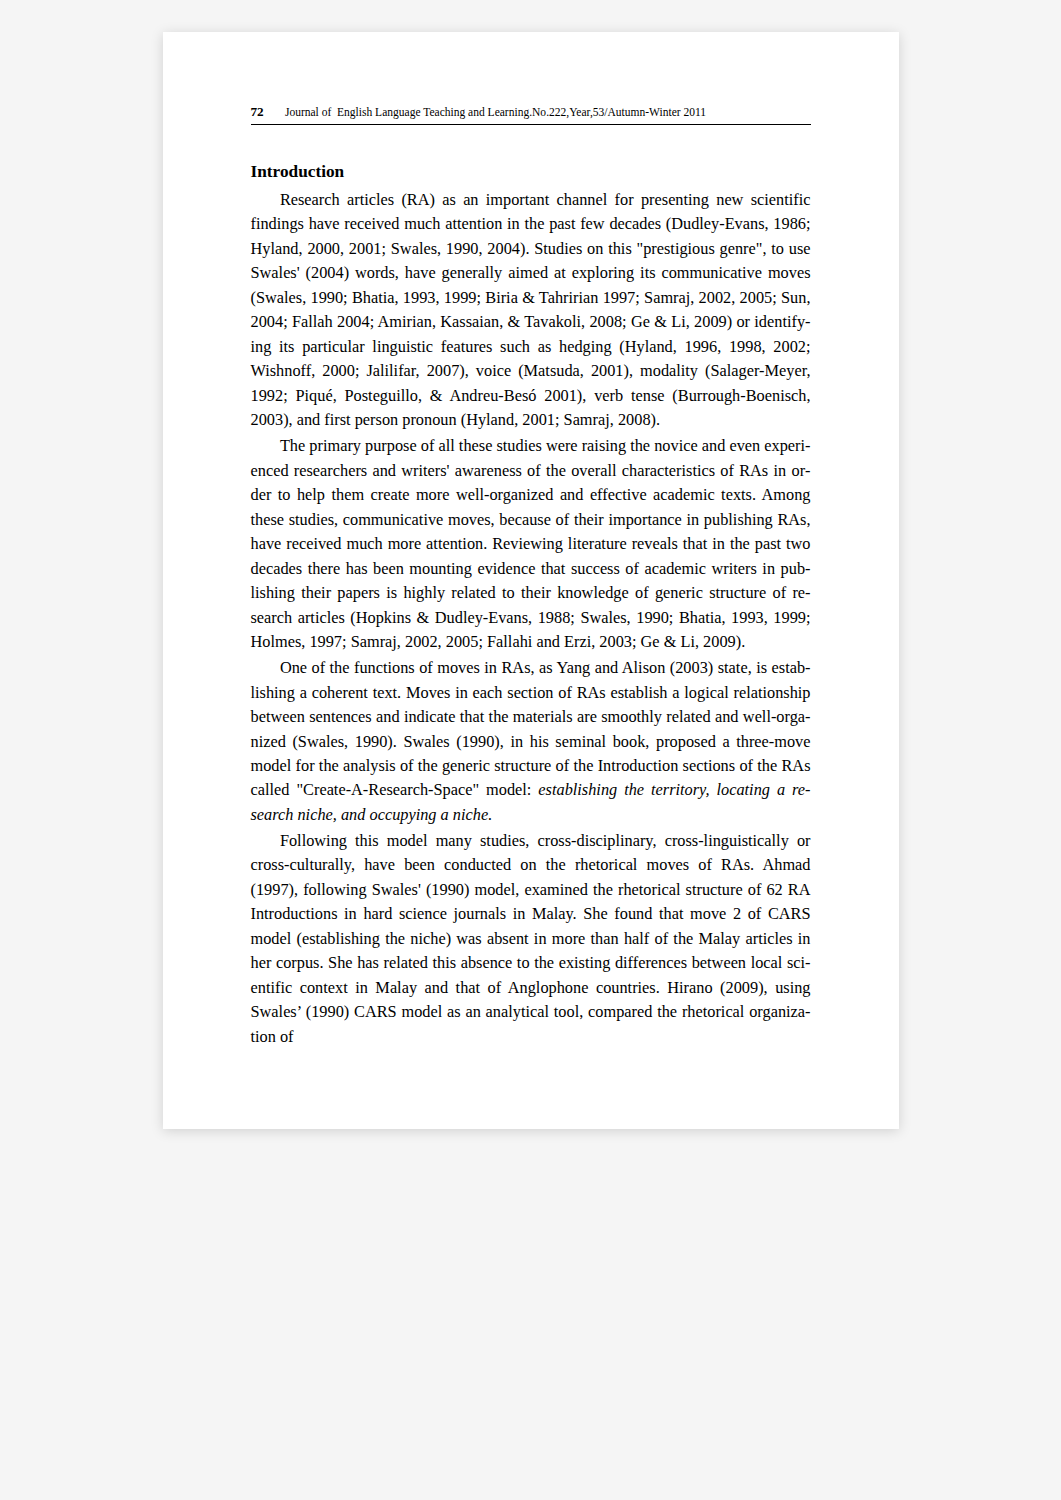72 Journal of English Language Teaching and Learning.No.222,Year,53/Autumn-Winter 2011
Introduction
Research articles (RA) as an important channel for presenting new scientific findings have received much attention in the past few decades (Dudley-Evans, 1986; Hyland, 2000, 2001; Swales, 1990, 2004). Studies on this "prestigious genre", to use Swales' (2004) words, have generally aimed at exploring its communicative moves (Swales, 1990; Bhatia, 1993, 1999; Biria & Tahririan 1997; Samraj, 2002, 2005; Sun, 2004; Fallah 2004; Amirian, Kassaian, & Tavakoli, 2008; Ge & Li, 2009) or identifying its particular linguistic features such as hedging (Hyland, 1996, 1998, 2002; Wishnoff, 2000; Jalilifar, 2007), voice (Matsuda, 2001), modality (Salager-Meyer, 1992; Piqué, Posteguillo, & Andreu-Besó 2001), verb tense (Burrough-Boenisch, 2003), and first person pronoun (Hyland, 2001; Samraj, 2008).
The primary purpose of all these studies were raising the novice and even experienced researchers and writers' awareness of the overall characteristics of RAs in order to help them create more well-organized and effective academic texts. Among these studies, communicative moves, because of their importance in publishing RAs, have received much more attention. Reviewing literature reveals that in the past two decades there has been mounting evidence that success of academic writers in publishing their papers is highly related to their knowledge of generic structure of research articles (Hopkins & Dudley-Evans, 1988; Swales, 1990; Bhatia, 1993, 1999; Holmes, 1997; Samraj, 2002, 2005; Fallahi and Erzi, 2003; Ge & Li, 2009).
One of the functions of moves in RAs, as Yang and Alison (2003) state, is establishing a coherent text. Moves in each section of RAs establish a logical relationship between sentences and indicate that the materials are smoothly related and well-organized (Swales, 1990). Swales (1990), in his seminal book, proposed a three-move model for the analysis of the generic structure of the Introduction sections of the RAs called "Create-A-Research-Space" model: establishing the territory, locating a research niche, and occupying a niche.
Following this model many studies, cross-disciplinary, cross-linguistically or cross-culturally, have been conducted on the rhetorical moves of RAs. Ahmad (1997), following Swales' (1990) model, examined the rhetorical structure of 62 RA Introductions in hard science journals in Malay. She found that move 2 of CARS model (establishing the niche) was absent in more than half of the Malay articles in her corpus. She has related this absence to the existing differences between local scientific context in Malay and that of Anglophone countries. Hirano (2009), using Swales’ (1990) CARS model as an analytical tool, compared the rhetorical organization of